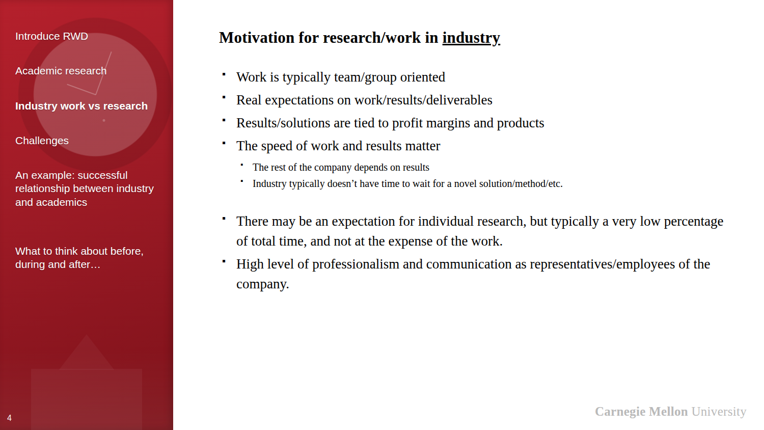Introduce RWD
Academic research
Industry work vs research
Challenges
An example: successful relationship between industry and academics
What to think about before, during and after…
4
Motivation for research/work in industry
Work is typically team/group oriented
Real expectations on work/results/deliverables
Results/solutions are tied to profit margins and products
The speed of work and results matter
The rest of the company depends on results
Industry typically doesn’t have time to wait for a novel solution/method/etc.
There may be an expectation for individual research, but typically a very low percentage of total time, and not at the expense of the work.
High level of professionalism and communication as representatives/employees of the company.
Carnegie Mellon University